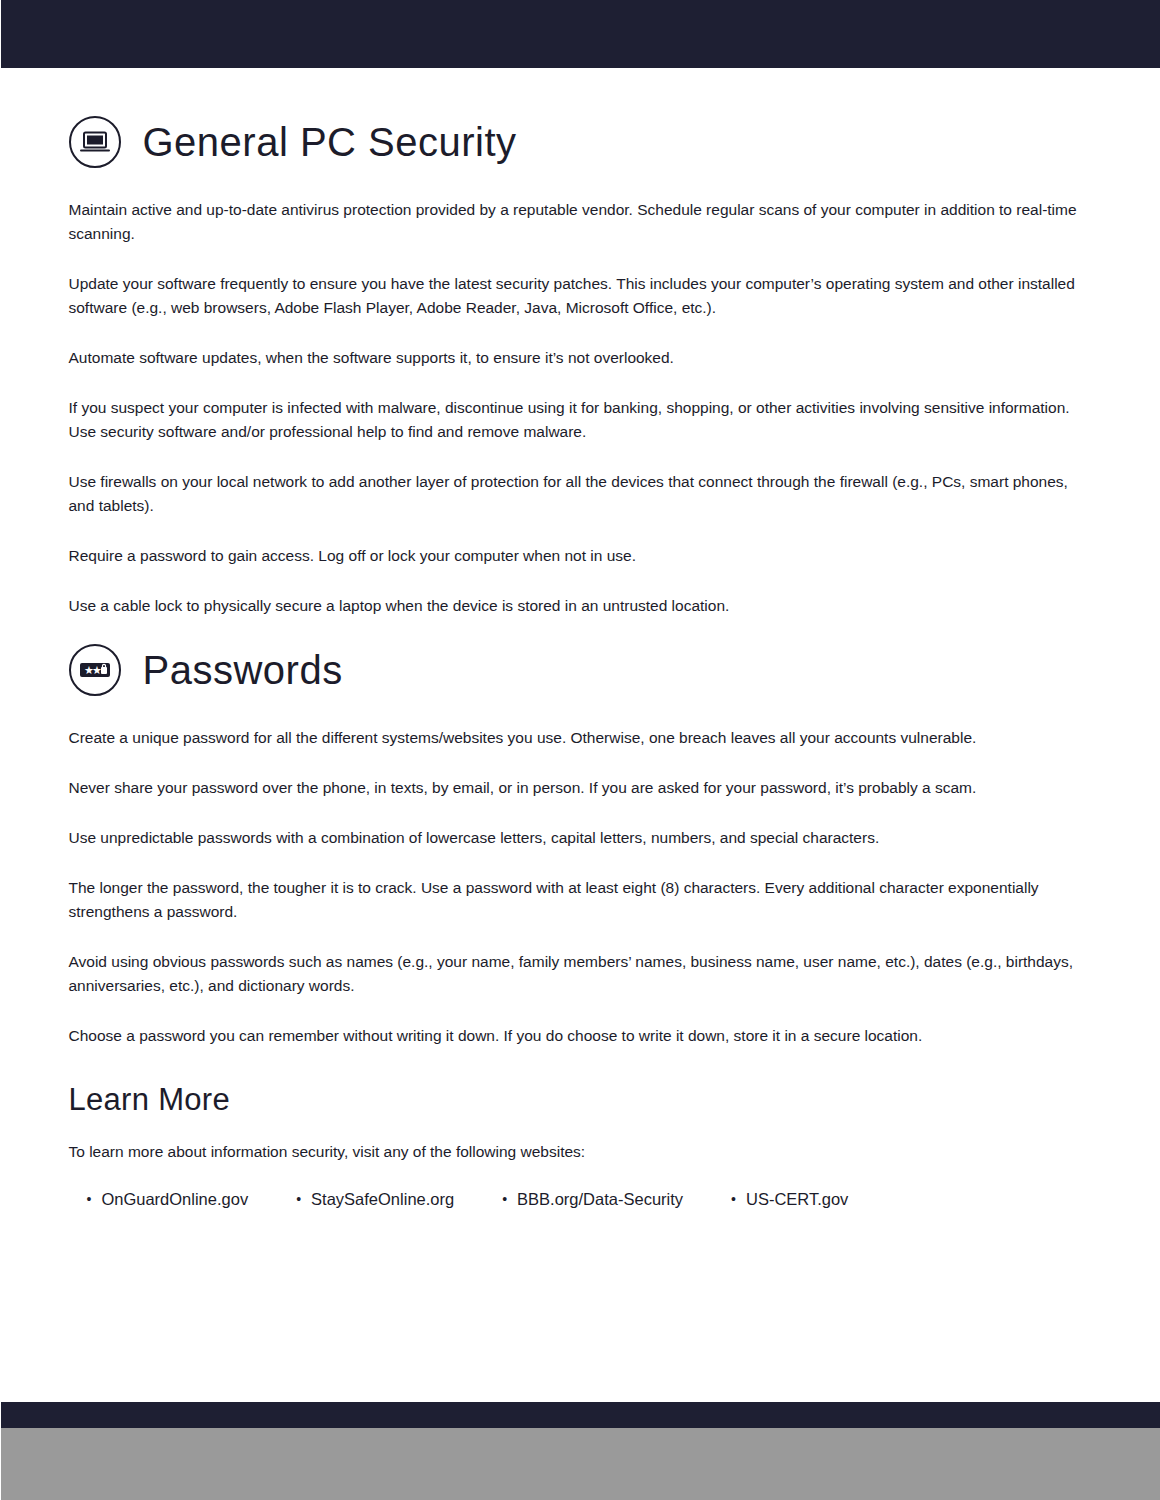General PC Security
Maintain active and up-to-date antivirus protection provided by a reputable vendor. Schedule regular scans of your computer in addition to real-time scanning.
Update your software frequently to ensure you have the latest security patches. This includes your computer’s operating system and other installed software (e.g., web browsers, Adobe Flash Player, Adobe Reader, Java, Microsoft Office, etc.).
Automate software updates, when the software supports it, to ensure it’s not overlooked.
If you suspect your computer is infected with malware, discontinue using it for banking, shopping, or other activities involving sensitive information. Use security software and/or professional help to find and remove malware.
Use firewalls on your local network to add another layer of protection for all the devices that connect through the firewall (e.g., PCs, smart phones, and tablets).
Require a password to gain access. Log off or lock your computer when not in use.
Use a cable lock to physically secure a laptop when the device is stored in an untrusted location.
★ ★ Passwords
Create a unique password for all the different systems/websites you use. Otherwise, one breach leaves all your accounts vulnerable.
Never share your password over the phone, in texts, by email, or in person. If you are asked for your password, it’s probably a scam.
Use unpredictable passwords with a combination of lowercase letters, capital letters, numbers, and special characters.
The longer the password, the tougher it is to crack. Use a password with at least eight (8) characters. Every additional character exponentially strengthens a password.
Avoid using obvious passwords such as names (e.g., your name, family members’ names, business name, user name, etc.), dates (e.g., birthdays, anniversaries, etc.), and dictionary words.
Choose a password you can remember without writing it down. If you do choose to write it down, store it in a secure location.
Learn More
To learn more about information security, visit any of the following websites:
OnGuardOnline.gov StaySafeOnline.org BBB.org/Data-Security US-CERT.gov